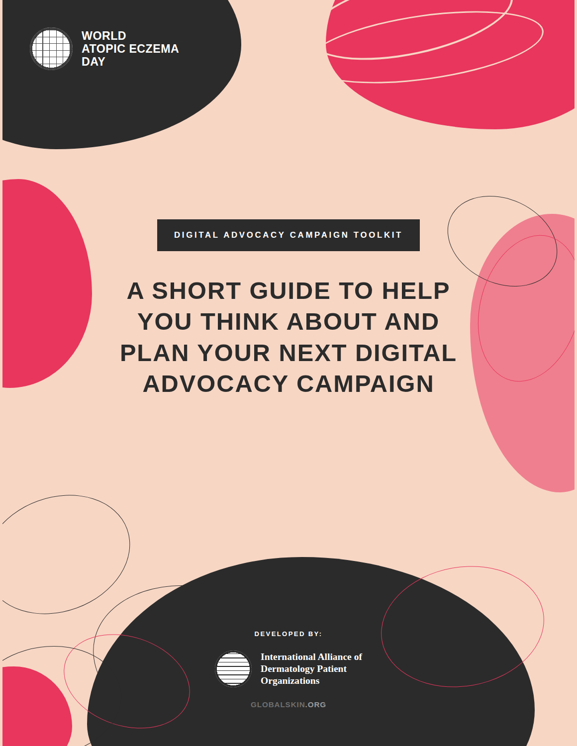World
Atopic Eczema
Day
Digital Advocacy Campaign Toolkit
A short guide to help you think about and plan your next digital advocacy campaign
Developed by:
International Alliance of
Dermatology Patient
Organizations
GLOBALSKIN.ORG